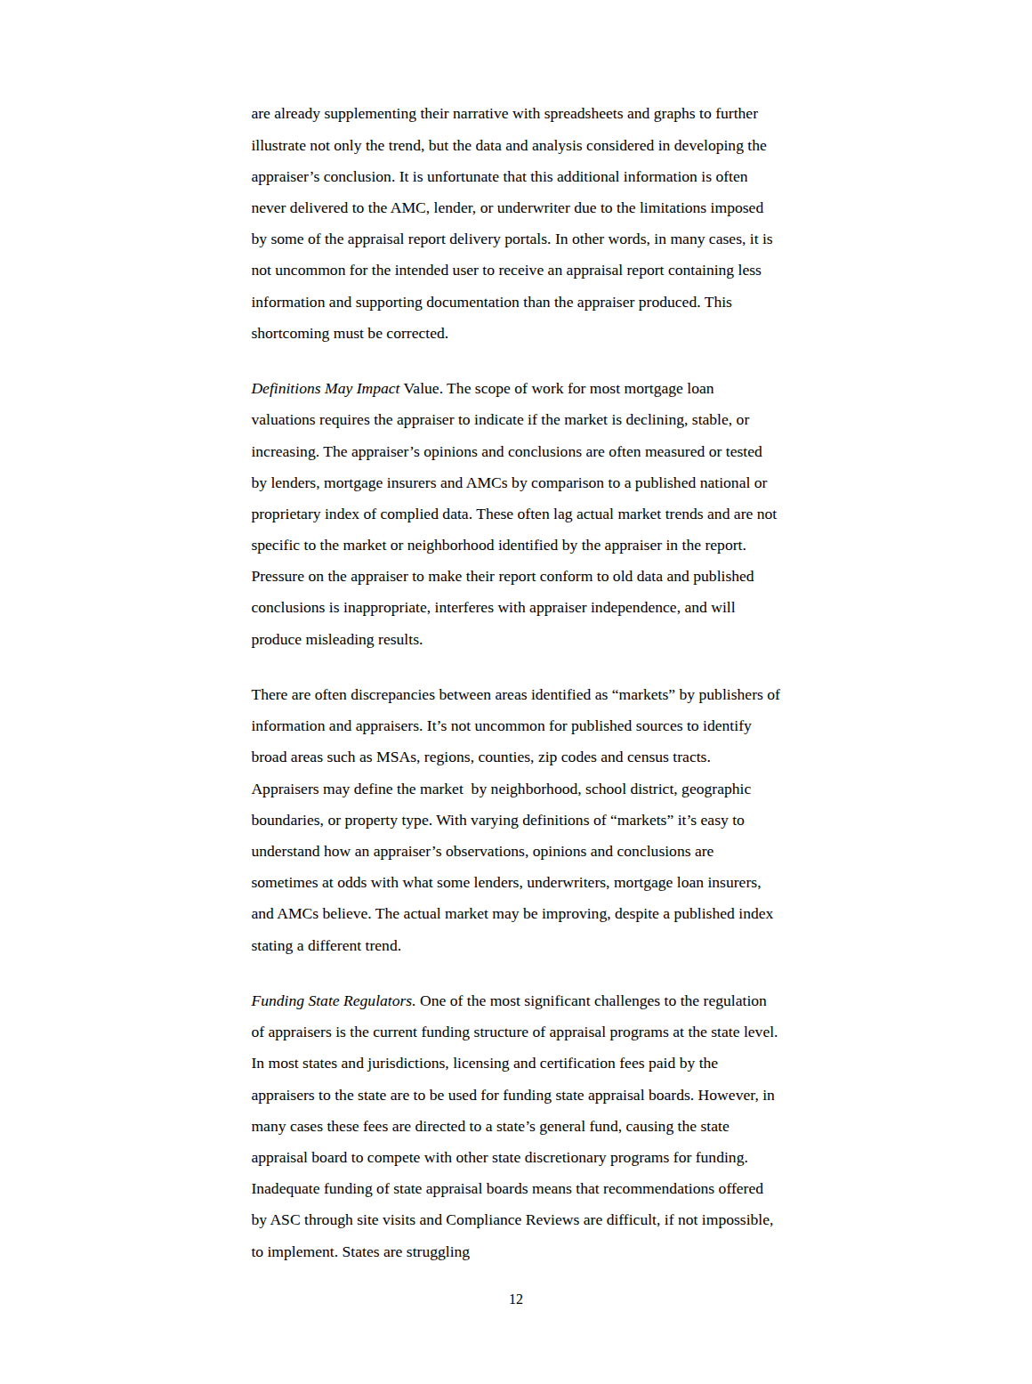are already supplementing their narrative with spreadsheets and graphs to further illustrate not only the trend, but the data and analysis considered in developing the appraiser’s conclusion. It is unfortunate that this additional information is often never delivered to the AMC, lender, or underwriter due to the limitations imposed by some of the appraisal report delivery portals. In other words, in many cases, it is not uncommon for the intended user to receive an appraisal report containing less information and supporting documentation than the appraiser produced. This shortcoming must be corrected.
Definitions May Impact Value. The scope of work for most mortgage loan valuations requires the appraiser to indicate if the market is declining, stable, or increasing. The appraiser’s opinions and conclusions are often measured or tested by lenders, mortgage insurers and AMCs by comparison to a published national or proprietary index of complied data. These often lag actual market trends and are not specific to the market or neighborhood identified by the appraiser in the report. Pressure on the appraiser to make their report conform to old data and published conclusions is inappropriate, interferes with appraiser independence, and will produce misleading results.
There are often discrepancies between areas identified as “markets” by publishers of information and appraisers. It’s not uncommon for published sources to identify broad areas such as MSAs, regions, counties, zip codes and census tracts. Appraisers may define the market by neighborhood, school district, geographic boundaries, or property type. With varying definitions of “markets” it’s easy to understand how an appraiser’s observations, opinions and conclusions are sometimes at odds with what some lenders, underwriters, mortgage loan insurers, and AMCs believe. The actual market may be improving, despite a published index stating a different trend.
Funding State Regulators. One of the most significant challenges to the regulation of appraisers is the current funding structure of appraisal programs at the state level. In most states and jurisdictions, licensing and certification fees paid by the appraisers to the state are to be used for funding state appraisal boards. However, in many cases these fees are directed to a state’s general fund, causing the state appraisal board to compete with other state discretionary programs for funding. Inadequate funding of state appraisal boards means that recommendations offered by ASC through site visits and Compliance Reviews are difficult, if not impossible, to implement. States are struggling
12